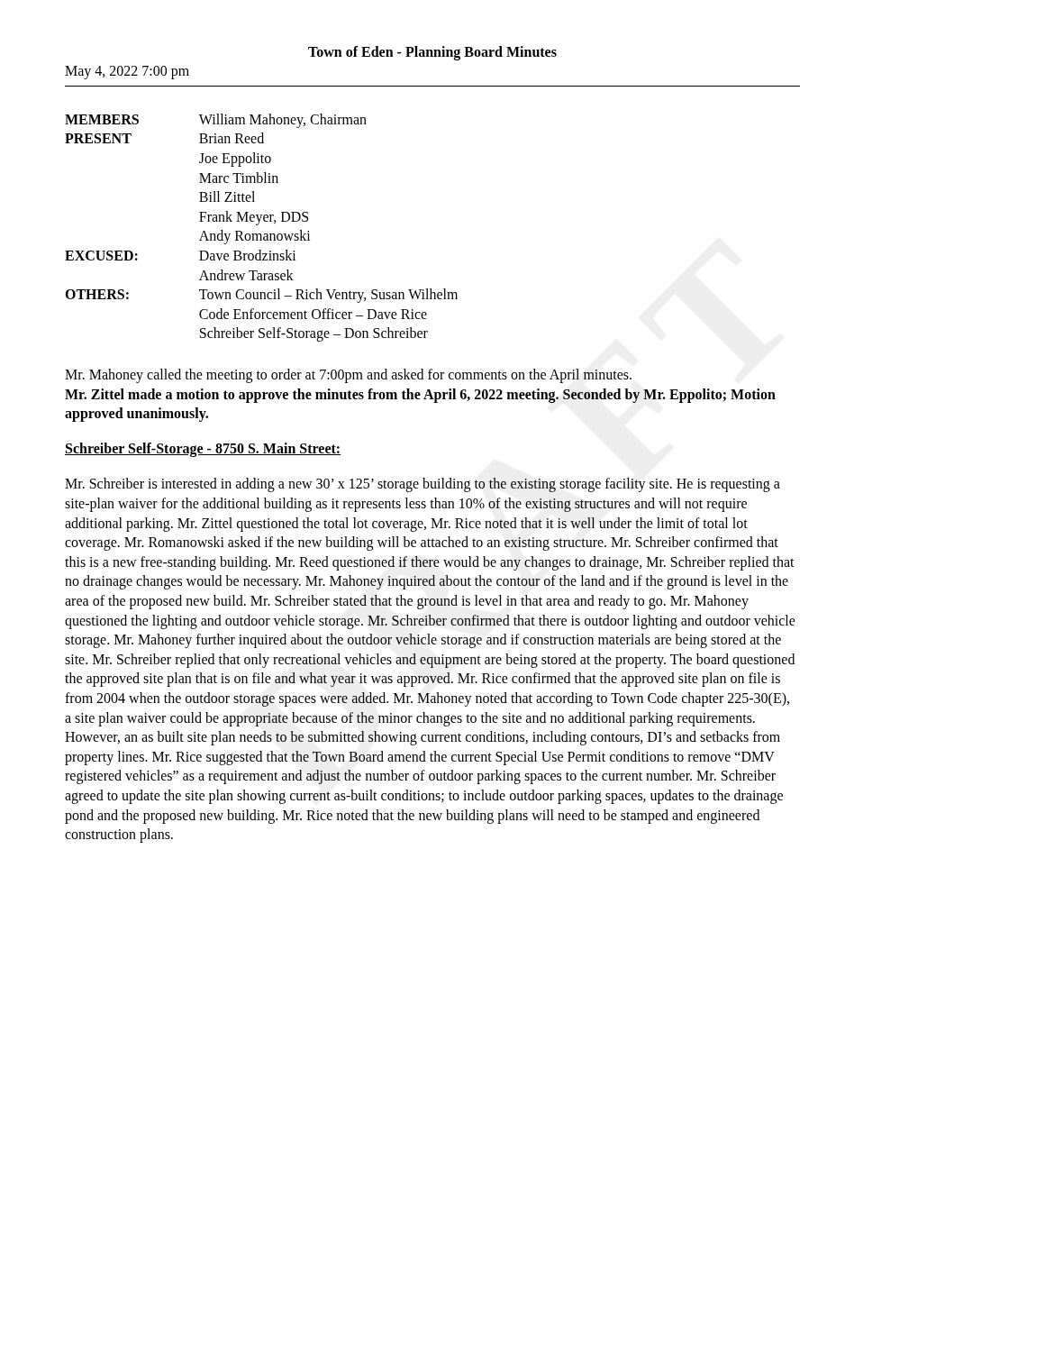DRAFT
Town of Eden - Planning Board Minutes
May 4, 2022 7:00 pm
| MEMBERS PRESENT | William Mahoney, Chairman Brian Reed Joe Eppolito Marc Timblin Bill Zittel Frank Meyer, DDS Andy Romanowski |
| EXCUSED: | Dave Brodzinski Andrew Tarasek |
| OTHERS: | Town Council – Rich Ventry, Susan Wilhelm Code Enforcement Officer – Dave Rice Schreiber Self-Storage – Don Schreiber |
Mr. Mahoney called the meeting to order at 7:00pm and asked for comments on the April minutes.
Mr. Zittel made a motion to approve the minutes from the April 6, 2022 meeting. Seconded by Mr. Eppolito; Motion approved unanimously.
Schreiber Self-Storage - 8750 S. Main Street:
Mr. Schreiber is interested in adding a new 30’ x 125’ storage building to the existing storage facility site. He is requesting a site-plan waiver for the additional building as it represents less than 10% of the existing structures and will not require additional parking. Mr. Zittel questioned the total lot coverage, Mr. Rice noted that it is well under the limit of total lot coverage. Mr. Romanowski asked if the new building will be attached to an existing structure. Mr. Schreiber confirmed that this is a new free-standing building. Mr. Reed questioned if there would be any changes to drainage, Mr. Schreiber replied that no drainage changes would be necessary. Mr. Mahoney inquired about the contour of the land and if the ground is level in the area of the proposed new build. Mr. Schreiber stated that the ground is level in that area and ready to go. Mr. Mahoney questioned the lighting and outdoor vehicle storage. Mr. Schreiber confirmed that there is outdoor lighting and outdoor vehicle storage. Mr. Mahoney further inquired about the outdoor vehicle storage and if construction materials are being stored at the site. Mr. Schreiber replied that only recreational vehicles and equipment are being stored at the property. The board questioned the approved site plan that is on file and what year it was approved. Mr. Rice confirmed that the approved site plan on file is from 2004 when the outdoor storage spaces were added. Mr. Mahoney noted that according to Town Code chapter 225-30(E), a site plan waiver could be appropriate because of the minor changes to the site and no additional parking requirements. However, an as built site plan needs to be submitted showing current conditions, including contours, DI’s and setbacks from property lines. Mr. Rice suggested that the Town Board amend the current Special Use Permit conditions to remove “DMV registered vehicles” as a requirement and adjust the number of outdoor parking spaces to the current number. Mr. Schreiber agreed to update the site plan showing current as-built conditions; to include outdoor parking spaces, updates to the drainage pond and the proposed new building. Mr. Rice noted that the new building plans will need to be stamped and engineered construction plans.